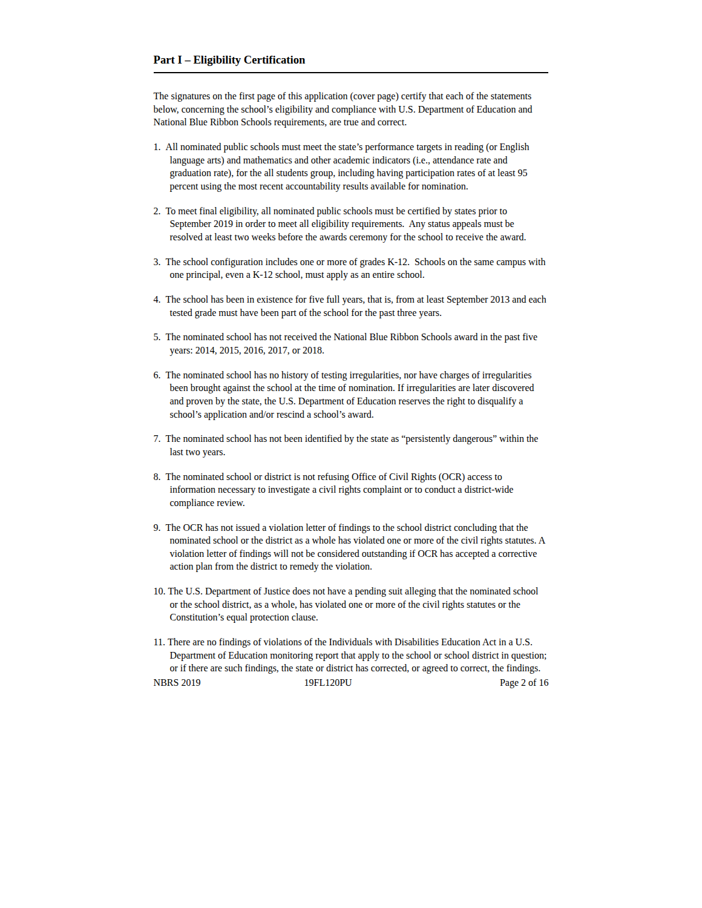Part I – Eligibility Certification
The signatures on the first page of this application (cover page) certify that each of the statements below, concerning the school’s eligibility and compliance with U.S. Department of Education and National Blue Ribbon Schools requirements, are true and correct.
1. All nominated public schools must meet the state’s performance targets in reading (or English language arts) and mathematics and other academic indicators (i.e., attendance rate and graduation rate), for the all students group, including having participation rates of at least 95 percent using the most recent accountability results available for nomination.
2. To meet final eligibility, all nominated public schools must be certified by states prior to September 2019 in order to meet all eligibility requirements. Any status appeals must be resolved at least two weeks before the awards ceremony for the school to receive the award.
3. The school configuration includes one or more of grades K-12. Schools on the same campus with one principal, even a K-12 school, must apply as an entire school.
4. The school has been in existence for five full years, that is, from at least September 2013 and each tested grade must have been part of the school for the past three years.
5. The nominated school has not received the National Blue Ribbon Schools award in the past five years: 2014, 2015, 2016, 2017, or 2018.
6. The nominated school has no history of testing irregularities, nor have charges of irregularities been brought against the school at the time of nomination. If irregularities are later discovered and proven by the state, the U.S. Department of Education reserves the right to disqualify a school’s application and/or rescind a school’s award.
7. The nominated school has not been identified by the state as “persistently dangerous” within the last two years.
8. The nominated school or district is not refusing Office of Civil Rights (OCR) access to information necessary to investigate a civil rights complaint or to conduct a district-wide compliance review.
9. The OCR has not issued a violation letter of findings to the school district concluding that the nominated school or the district as a whole has violated one or more of the civil rights statutes. A violation letter of findings will not be considered outstanding if OCR has accepted a corrective action plan from the district to remedy the violation.
10. The U.S. Department of Justice does not have a pending suit alleging that the nominated school or the school district, as a whole, has violated one or more of the civil rights statutes or the Constitution’s equal protection clause.
11. There are no findings of violations of the Individuals with Disabilities Education Act in a U.S. Department of Education monitoring report that apply to the school or school district in question; or if there are such findings, the state or district has corrected, or agreed to correct, the findings.
NBRS 2019 19FL120PU Page 2 of 16